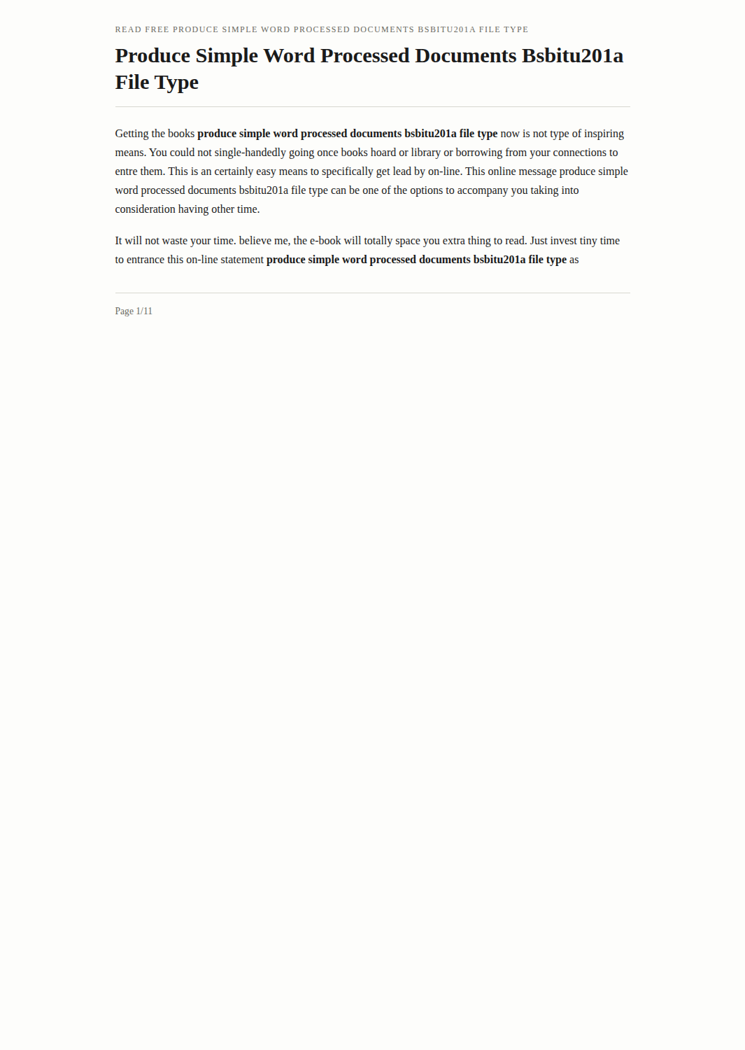Read Free Produce Simple Word Processed Documents Bsbitu201a File Type
Produce Simple Word Processed Documents Bsbitu201a File Type
Getting the books produce simple word processed documents bsbitu201a file type now is not type of inspiring means. You could not single-handedly going once books hoard or library or borrowing from your connections to entre them. This is an certainly easy means to specifically get lead by on-line. This online message produce simple word processed documents bsbitu201a file type can be one of the options to accompany you taking into consideration having other time.
It will not waste your time. believe me, the e-book will totally space you extra thing to read. Just invest tiny time to entrance this on-line statement produce simple word processed documents bsbitu201a file type as
Page 1/11